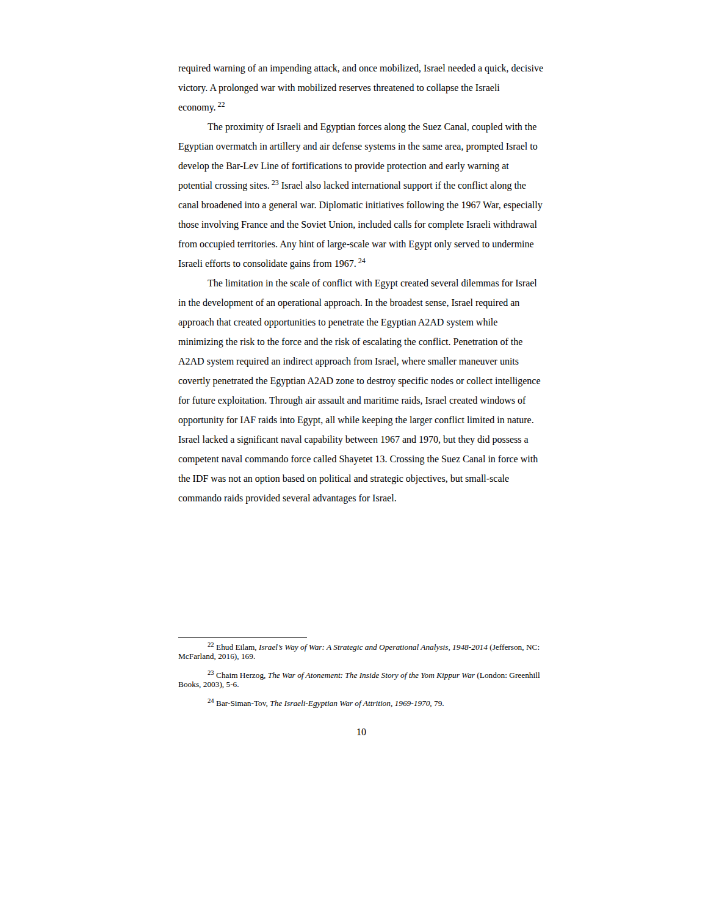required warning of an impending attack, and once mobilized, Israel needed a quick, decisive victory. A prolonged war with mobilized reserves threatened to collapse the Israeli economy. 22
The proximity of Israeli and Egyptian forces along the Suez Canal, coupled with the Egyptian overmatch in artillery and air defense systems in the same area, prompted Israel to develop the Bar-Lev Line of fortifications to provide protection and early warning at potential crossing sites. 23 Israel also lacked international support if the conflict along the canal broadened into a general war. Diplomatic initiatives following the 1967 War, especially those involving France and the Soviet Union, included calls for complete Israeli withdrawal from occupied territories. Any hint of large-scale war with Egypt only served to undermine Israeli efforts to consolidate gains from 1967. 24
The limitation in the scale of conflict with Egypt created several dilemmas for Israel in the development of an operational approach. In the broadest sense, Israel required an approach that created opportunities to penetrate the Egyptian A2AD system while minimizing the risk to the force and the risk of escalating the conflict. Penetration of the A2AD system required an indirect approach from Israel, where smaller maneuver units covertly penetrated the Egyptian A2AD zone to destroy specific nodes or collect intelligence for future exploitation. Through air assault and maritime raids, Israel created windows of opportunity for IAF raids into Egypt, all while keeping the larger conflict limited in nature. Israel lacked a significant naval capability between 1967 and 1970, but they did possess a competent naval commando force called Shayetet 13. Crossing the Suez Canal in force with the IDF was not an option based on political and strategic objectives, but small-scale commando raids provided several advantages for Israel.
22 Ehud Eilam, Israel’s Way of War: A Strategic and Operational Analysis, 1948-2014 (Jefferson, NC: McFarland, 2016), 169.
23 Chaim Herzog, The War of Atonement: The Inside Story of the Yom Kippur War (London: Greenhill Books, 2003), 5-6.
24 Bar-Siman-Tov, The Israeli-Egyptian War of Attrition, 1969-1970, 79.
10